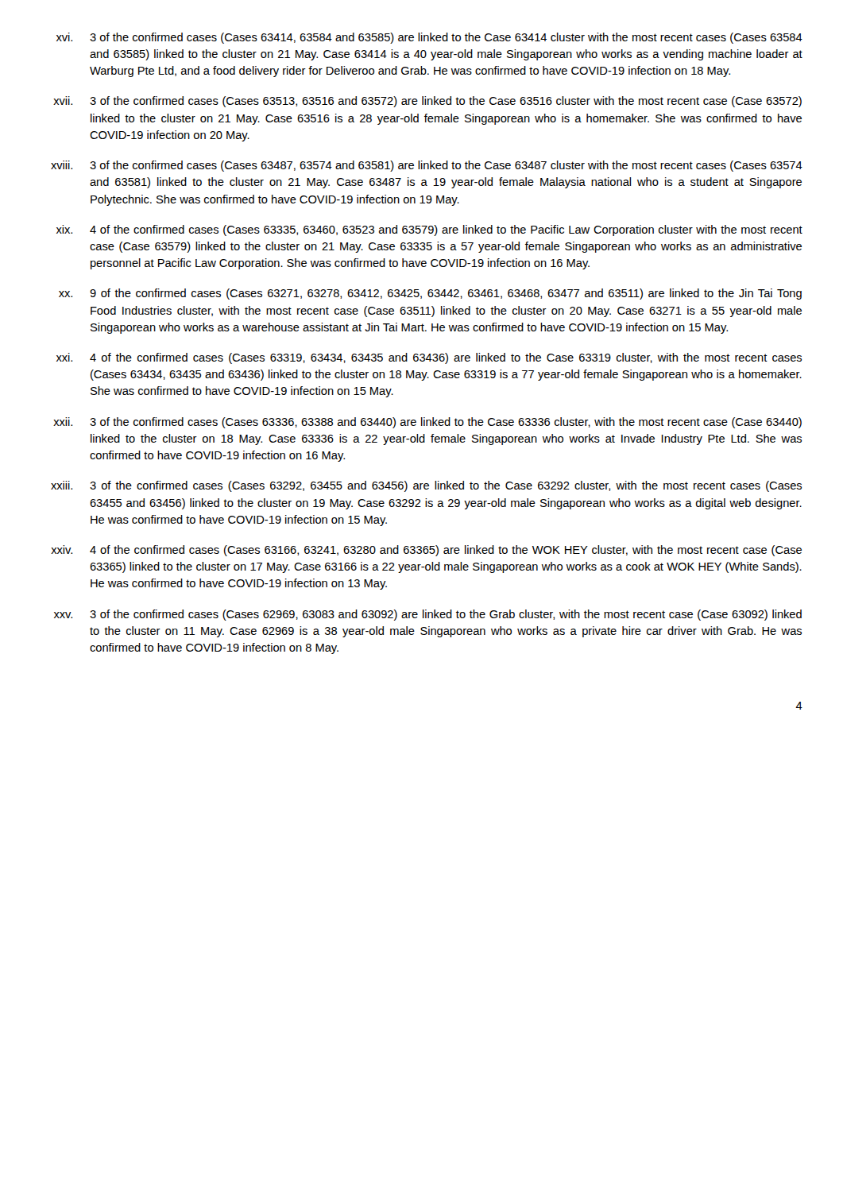xvi. 3 of the confirmed cases (Cases 63414, 63584 and 63585) are linked to the Case 63414 cluster with the most recent cases (Cases 63584 and 63585) linked to the cluster on 21 May. Case 63414 is a 40 year-old male Singaporean who works as a vending machine loader at Warburg Pte Ltd, and a food delivery rider for Deliveroo and Grab. He was confirmed to have COVID-19 infection on 18 May.
xvii. 3 of the confirmed cases (Cases 63513, 63516 and 63572) are linked to the Case 63516 cluster with the most recent case (Case 63572) linked to the cluster on 21 May. Case 63516 is a 28 year-old female Singaporean who is a homemaker. She was confirmed to have COVID-19 infection on 20 May.
xviii. 3 of the confirmed cases (Cases 63487, 63574 and 63581) are linked to the Case 63487 cluster with the most recent cases (Cases 63574 and 63581) linked to the cluster on 21 May. Case 63487 is a 19 year-old female Malaysia national who is a student at Singapore Polytechnic. She was confirmed to have COVID-19 infection on 19 May.
xix. 4 of the confirmed cases (Cases 63335, 63460, 63523 and 63579) are linked to the Pacific Law Corporation cluster with the most recent case (Case 63579) linked to the cluster on 21 May. Case 63335 is a 57 year-old female Singaporean who works as an administrative personnel at Pacific Law Corporation. She was confirmed to have COVID-19 infection on 16 May.
xx. 9 of the confirmed cases (Cases 63271, 63278, 63412, 63425, 63442, 63461, 63468, 63477 and 63511) are linked to the Jin Tai Tong Food Industries cluster, with the most recent case (Case 63511) linked to the cluster on 20 May. Case 63271 is a 55 year-old male Singaporean who works as a warehouse assistant at Jin Tai Mart. He was confirmed to have COVID-19 infection on 15 May.
xxi. 4 of the confirmed cases (Cases 63319, 63434, 63435 and 63436) are linked to the Case 63319 cluster, with the most recent cases (Cases 63434, 63435 and 63436) linked to the cluster on 18 May. Case 63319 is a 77 year-old female Singaporean who is a homemaker. She was confirmed to have COVID-19 infection on 15 May.
xxii. 3 of the confirmed cases (Cases 63336, 63388 and 63440) are linked to the Case 63336 cluster, with the most recent case (Case 63440) linked to the cluster on 18 May. Case 63336 is a 22 year-old female Singaporean who works at Invade Industry Pte Ltd. She was confirmed to have COVID-19 infection on 16 May.
xxiii. 3 of the confirmed cases (Cases 63292, 63455 and 63456) are linked to the Case 63292 cluster, with the most recent cases (Cases 63455 and 63456) linked to the cluster on 19 May. Case 63292 is a 29 year-old male Singaporean who works as a digital web designer. He was confirmed to have COVID-19 infection on 15 May.
xxiv. 4 of the confirmed cases (Cases 63166, 63241, 63280 and 63365) are linked to the WOK HEY cluster, with the most recent case (Case 63365) linked to the cluster on 17 May. Case 63166 is a 22 year-old male Singaporean who works as a cook at WOK HEY (White Sands). He was confirmed to have COVID-19 infection on 13 May.
xxv. 3 of the confirmed cases (Cases 62969, 63083 and 63092) are linked to the Grab cluster, with the most recent case (Case 63092) linked to the cluster on 11 May. Case 62969 is a 38 year-old male Singaporean who works as a private hire car driver with Grab. He was confirmed to have COVID-19 infection on 8 May.
4